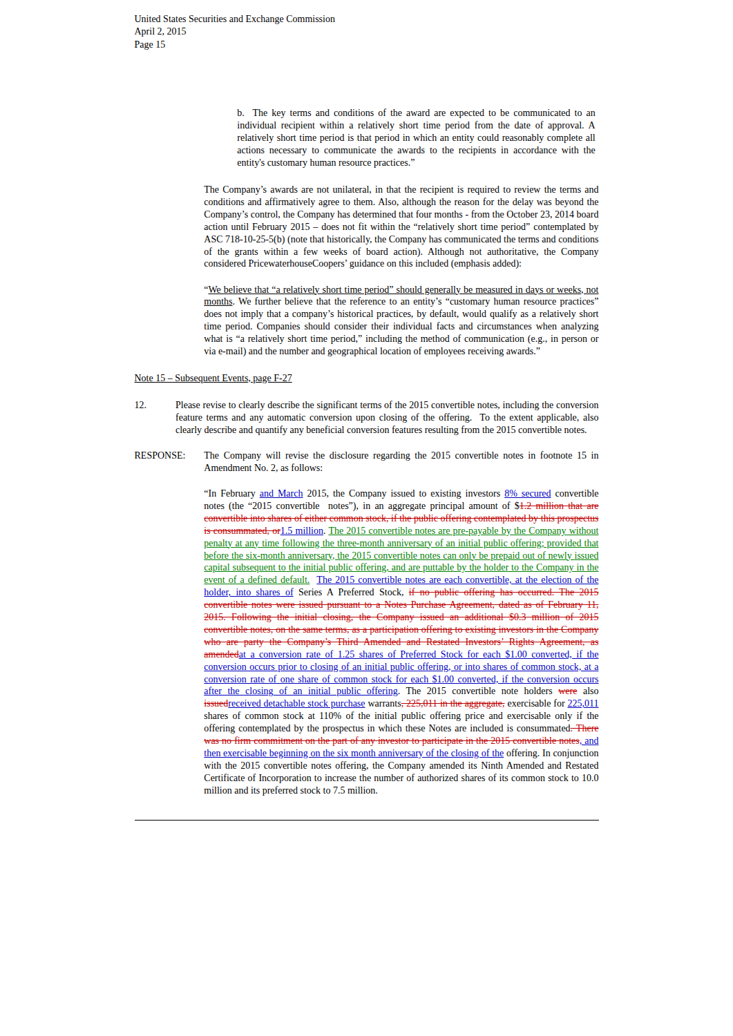United States Securities and Exchange Commission
April 2, 2015
Page 15
b. The key terms and conditions of the award are expected to be communicated to an individual recipient within a relatively short time period from the date of approval. A relatively short time period is that period in which an entity could reasonably complete all actions necessary to communicate the awards to the recipients in accordance with the entity's customary human resource practices.”
The Company’s awards are not unilateral, in that the recipient is required to review the terms and conditions and affirmatively agree to them. Also, although the reason for the delay was beyond the Company’s control, the Company has determined that four months - from the October 23, 2014 board action until February 2015 – does not fit within the “relatively short time period” contemplated by ASC 718-10-25-5(b) (note that historically, the Company has communicated the terms and conditions of the grants within a few weeks of board action). Although not authoritative, the Company considered PricewaterhouseCoopers’ guidance on this included (emphasis added):
“We believe that “a relatively short time period” should generally be measured in days or weeks, not months. We further believe that the reference to an entity’s “customary human resource practices” does not imply that a company’s historical practices, by default, would qualify as a relatively short time period. Companies should consider their individual facts and circumstances when analyzing what is “a relatively short time period,” including the method of communication (e.g., in person or via e-mail) and the number and geographical location of employees receiving awards.”
Note 15 – Subsequent Events, page F-27
| 12. | Please revise to clearly describe the significant terms of the 2015 convertible notes, including the conversion feature terms and any automatic conversion upon closing of the offering. To the extent applicable, also clearly describe and quantify any beneficial conversion features resulting from the 2015 convertible notes. |
| RESPONSE: | The Company will revise the disclosure regarding the 2015 convertible notes in footnote 15 in Amendment No. 2, as follows: |
“In February and March 2015, the Company issued to existing investors 8% secured convertible notes (the “2015 convertible notes”), in an aggregate principal amount of $1.2 million that are convertible into shares of either common stock, if the public offering contemplated by this prospectus is consummated, or 1.5 million. The 2015 convertible notes are pre-payable by the Company without penalty at any time following the three-month anniversary of an initial public offering; provided that before the six-month anniversary, the 2015 convertible notes can only be prepaid out of newly issued capital subsequent to the initial public offering, and are puttable by the holder to the Company in the event of a defined default. The 2015 convertible notes are each convertible, at the election of the holder, into shares of Series A Preferred Stock, if no public offering has occurred. The 2015 convertible notes were issued pursuant to a Notes Purchase Agreement, dated as of February 11, 2015. Following the initial closing, the Company issued an additional $0.3 million of 2015 convertible notes, on the same terms, as a participation offering to existing investors in the Company who are party the Company’s Third Amended and Restated Investors’ Rights Agreement, as amended at a conversion rate of 1.25 shares of Preferred Stock for each $1.00 converted, if the conversion occurs prior to closing of an initial public offering, or into shares of common stock, at a conversion rate of one share of common stock for each $1.00 converted, if the conversion occurs after the closing of an initial public offering. The 2015 convertible note holders were also issued received detachable stock purchase warrants, 225,011 in the aggregate, exercisable for 225,011 shares of common stock at 110% of the initial public offering price and exercisable only if the offering contemplated by the prospectus in which these Notes are included is consummated. There was no firm commitment on the part of any investor to participate in the 2015 convertible notes, and then exercisable beginning on the six month anniversary of the closing of the offering. In conjunction with the 2015 convertible notes offering, the Company amended its Ninth Amended and Restated Certificate of Incorporation to increase the number of authorized shares of its common stock to 10.0 million and its preferred stock to 7.5 million.